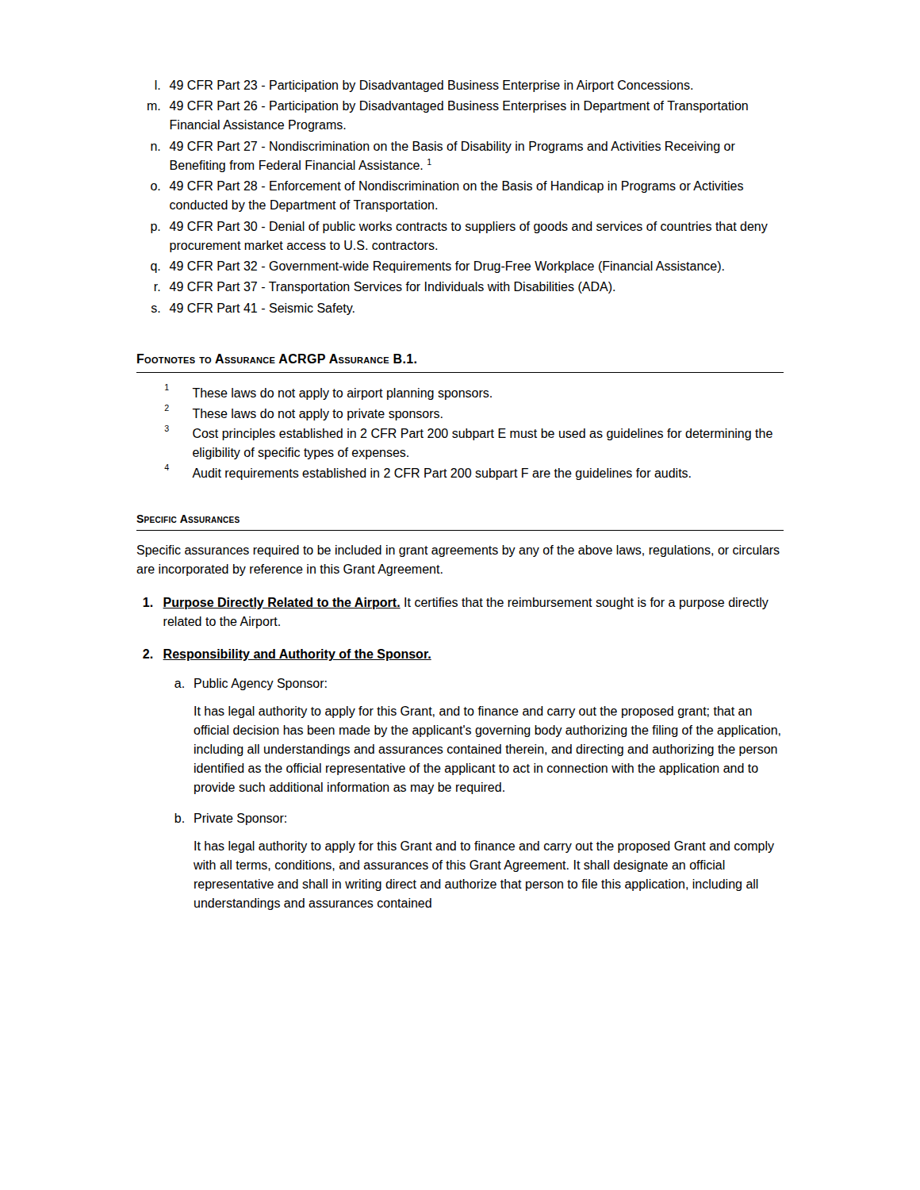49 CFR Part 23 - Participation by Disadvantaged Business Enterprise in Airport Concessions.
49 CFR Part 26 - Participation by Disadvantaged Business Enterprises in Department of Transportation Financial Assistance Programs.
49 CFR Part 27 - Nondiscrimination on the Basis of Disability in Programs and Activities Receiving or Benefiting from Federal Financial Assistance. 1
49 CFR Part 28 - Enforcement of Nondiscrimination on the Basis of Handicap in Programs or Activities conducted by the Department of Transportation.
49 CFR Part 30 - Denial of public works contracts to suppliers of goods and services of countries that deny procurement market access to U.S. contractors.
49 CFR Part 32 - Government-wide Requirements for Drug-Free Workplace (Financial Assistance).
49 CFR Part 37 - Transportation Services for Individuals with Disabilities (ADA).
49 CFR Part 41 - Seismic Safety.
Footnotes to Assurance ACRGP Assurance B.1.
These laws do not apply to airport planning sponsors.
These laws do not apply to private sponsors.
Cost principles established in 2 CFR Part 200 subpart E must be used as guidelines for determining the eligibility of specific types of expenses.
Audit requirements established in 2 CFR Part 200 subpart F are the guidelines for audits.
Specific Assurances
Specific assurances required to be included in grant agreements by any of the above laws, regulations, or circulars are incorporated by reference in this Grant Agreement.
Purpose Directly Related to the Airport. It certifies that the reimbursement sought is for a purpose directly related to the Airport.
Responsibility and Authority of the Sponsor.
Public Agency Sponsor:
It has legal authority to apply for this Grant, and to finance and carry out the proposed grant; that an official decision has been made by the applicant's governing body authorizing the filing of the application, including all understandings and assurances contained therein, and directing and authorizing the person identified as the official representative of the applicant to act in connection with the application and to provide such additional information as may be required.
Private Sponsor:
It has legal authority to apply for this Grant and to finance and carry out the proposed Grant and comply with all terms, conditions, and assurances of this Grant Agreement. It shall designate an official representative and shall in writing direct and authorize that person to file this application, including all understandings and assurances contained